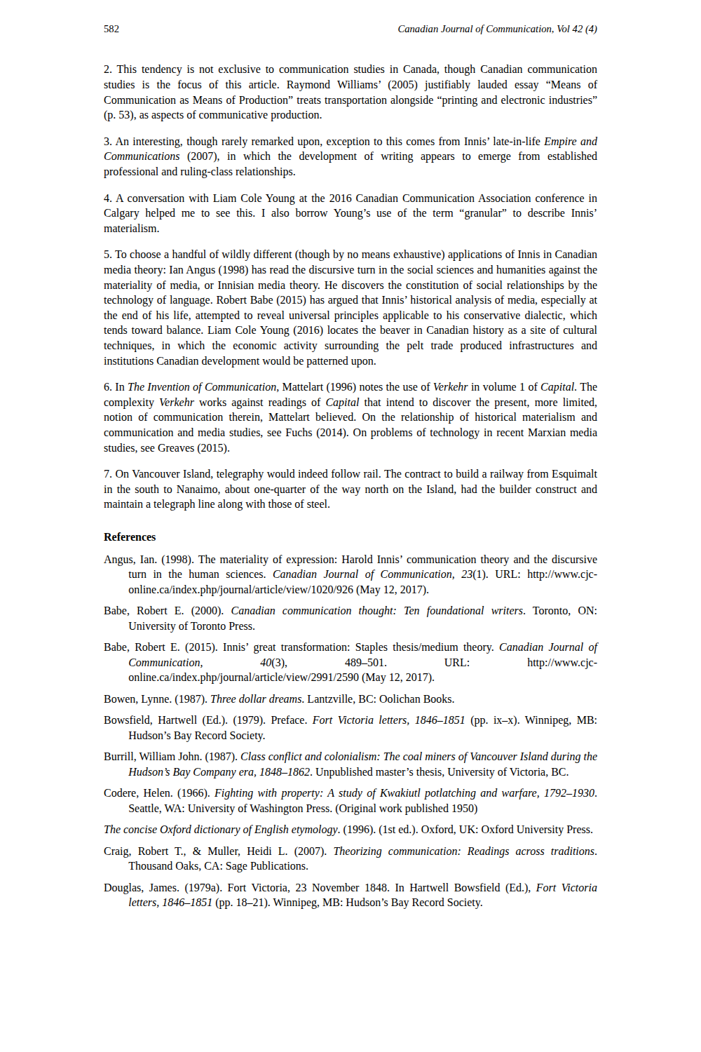582 Canadian Journal of Communication, Vol 42 (4)
2. This tendency is not exclusive to communication studies in Canada, though Canadian communication studies is the focus of this article. Raymond Williams’ (2005) justifiably lauded essay “Means of Communication as Means of Production” treats transportation alongside “printing and electronic industries” (p. 53), as aspects of communicative production.
3. An interesting, though rarely remarked upon, exception to this comes from Innis’ late-in-life Empire and Communications (2007), in which the development of writing appears to emerge from established professional and ruling-class relationships.
4. A conversation with Liam Cole Young at the 2016 Canadian Communication Association conference in Calgary helped me to see this. I also borrow Young’s use of the term “granular” to describe Innis’ materialism.
5. To choose a handful of wildly different (though by no means exhaustive) applications of Innis in Canadian media theory: Ian Angus (1998) has read the discursive turn in the social sciences and humanities against the materiality of media, or Innisian media theory. He discovers the constitution of social relationships by the technology of language. Robert Babe (2015) has argued that Innis’ historical analysis of media, especially at the end of his life, attempted to reveal universal principles applicable to his conservative dialectic, which tends toward balance. Liam Cole Young (2016) locates the beaver in Canadian history as a site of cultural techniques, in which the economic activity surrounding the pelt trade produced infrastructures and institutions Canadian development would be patterned upon.
6. In The Invention of Communication, Mattelart (1996) notes the use of Verkehr in volume 1 of Capital. The complexity Verkehr works against readings of Capital that intend to discover the present, more limited, notion of communication therein, Mattelart believed. On the relationship of historical materialism and communication and media studies, see Fuchs (2014). On problems of technology in recent Marxian media studies, see Greaves (2015).
7. On Vancouver Island, telegraphy would indeed follow rail. The contract to build a railway from Esquimalt in the south to Nanaimo, about one-quarter of the way north on the Island, had the builder construct and maintain a telegraph line along with those of steel.
References
Angus, Ian. (1998). The materiality of expression: Harold Innis’ communication theory and the discursive turn in the human sciences. Canadian Journal of Communication, 23(1). URL: http://www.cjc-online.ca/index.php/journal/article/view/1020/926 (May 12, 2017).
Babe, Robert E. (2000). Canadian communication thought: Ten foundational writers. Toronto, ON: University of Toronto Press.
Babe, Robert E. (2015). Innis’ great transformation: Staples thesis/medium theory. Canadian Journal of Communication, 40(3), 489–501. URL: http://www.cjc-online.ca/index.php/journal/article/view/2991/2590 (May 12, 2017).
Bowen, Lynne. (1987). Three dollar dreams. Lantzville, BC: Oolichan Books.
Bowsfield, Hartwell (Ed.). (1979). Preface. Fort Victoria letters, 1846–1851 (pp. ix–x). Winnipeg, MB: Hudson’s Bay Record Society.
Burrill, William John. (1987). Class conflict and colonialism: The coal miners of Vancouver Island during the Hudson’s Bay Company era, 1848–1862. Unpublished master’s thesis, University of Victoria, BC.
Codere, Helen. (1966). Fighting with property: A study of Kwakiutl potlatching and warfare, 1792–1930. Seattle, WA: University of Washington Press. (Original work published 1950)
The concise Oxford dictionary of English etymology. (1996). (1st ed.). Oxford, UK: Oxford University Press.
Craig, Robert T., & Muller, Heidi L. (2007). Theorizing communication: Readings across traditions. Thousand Oaks, CA: Sage Publications.
Douglas, James. (1979a). Fort Victoria, 23 November 1848. In Hartwell Bowsfield (Ed.), Fort Victoria letters, 1846–1851 (pp. 18–21). Winnipeg, MB: Hudson’s Bay Record Society.